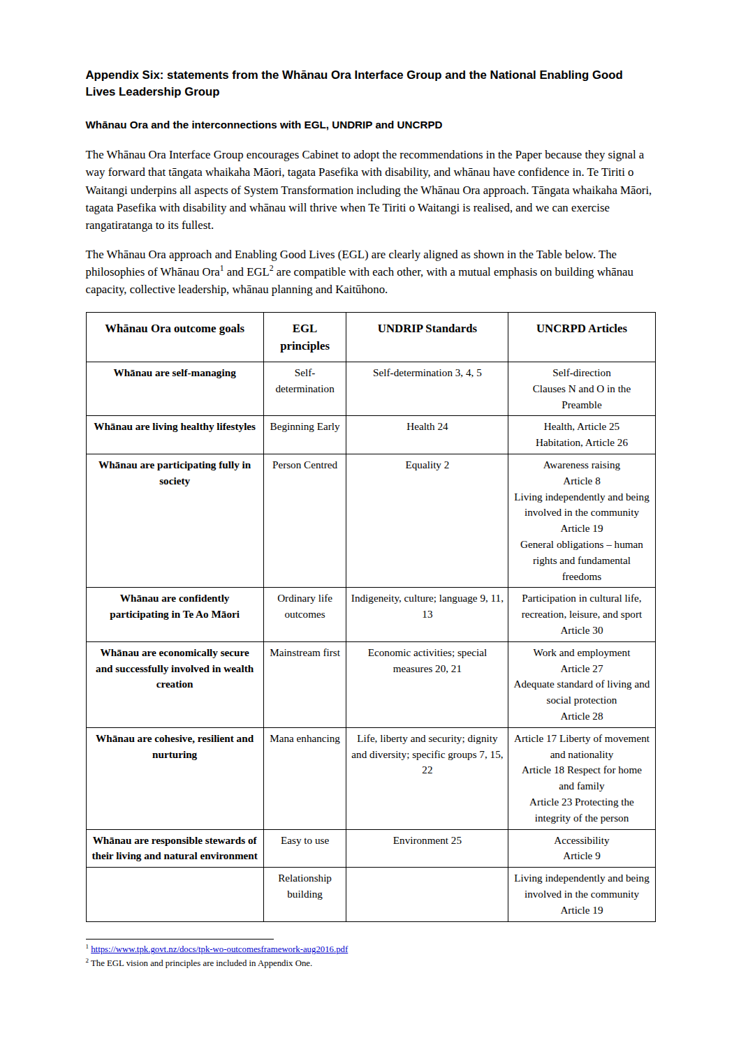Appendix Six: statements from the Whānau Ora Interface Group and the National Enabling Good Lives Leadership Group
Whānau Ora and the interconnections with EGL, UNDRIP and UNCRPD
The Whānau Ora Interface Group encourages Cabinet to adopt the recommendations in the Paper because they signal a way forward that tāngata whaikaha Māori, tagata Pasefika with disability, and whānau have confidence in. Te Tiriti o Waitangi underpins all aspects of System Transformation including the Whānau Ora approach. Tāngata whaikaha Māori, tagata Pasefika with disability and whānau will thrive when Te Tiriti o Waitangi is realised, and we can exercise rangatiratanga to its fullest.
The Whānau Ora approach and Enabling Good Lives (EGL) are clearly aligned as shown in the Table below. The philosophies of Whānau Ora1 and EGL2 are compatible with each other, with a mutual emphasis on building whānau capacity, collective leadership, whānau planning and Kaitūhono.
| Whānau Ora outcome goals | EGL principles | UNDRIP Standards | UNCRPD Articles |
| --- | --- | --- | --- |
| Whānau are self-managing | Self-determination | Self-determination 3, 4, 5 | Self-direction Clauses N and O in the Preamble |
| Whānau are living healthy lifestyles | Beginning Early | Health 24 | Health, Article 25 Habitation, Article 26 |
| Whānau are participating fully in society | Person Centred | Equality 2 | Awareness raising Article 8 Living independently and being involved in the community Article 19 General obligations – human rights and fundamental freedoms |
| Whānau are confidently participating in Te Ao Māori | Ordinary life outcomes | Indigeneity, culture; language 9, 11, 13 | Participation in cultural life, recreation, leisure, and sport Article 30 |
| Whānau are economically secure and successfully involved in wealth creation | Mainstream first | Economic activities; special measures 20, 21 | Work and employment Article 27 Adequate standard of living and social protection Article 28 |
| Whānau are cohesive, resilient and nurturing | Mana enhancing | Life, liberty and security; dignity and diversity; specific groups 7, 15, 22 | Article 17 Liberty of movement and nationality Article 18 Respect for home and family Article 23 Protecting the integrity of the person |
| Whānau are responsible stewards of their living and natural environment | Easy to use | Environment 25 | Accessibility Article 9 |
| | Relationship building | | Living independently and being involved in the community Article 19 |
1 https://www.tpk.govt.nz/docs/tpk-wo-outcomesframework-aug2016.pdf
2 The EGL vision and principles are included in Appendix One.